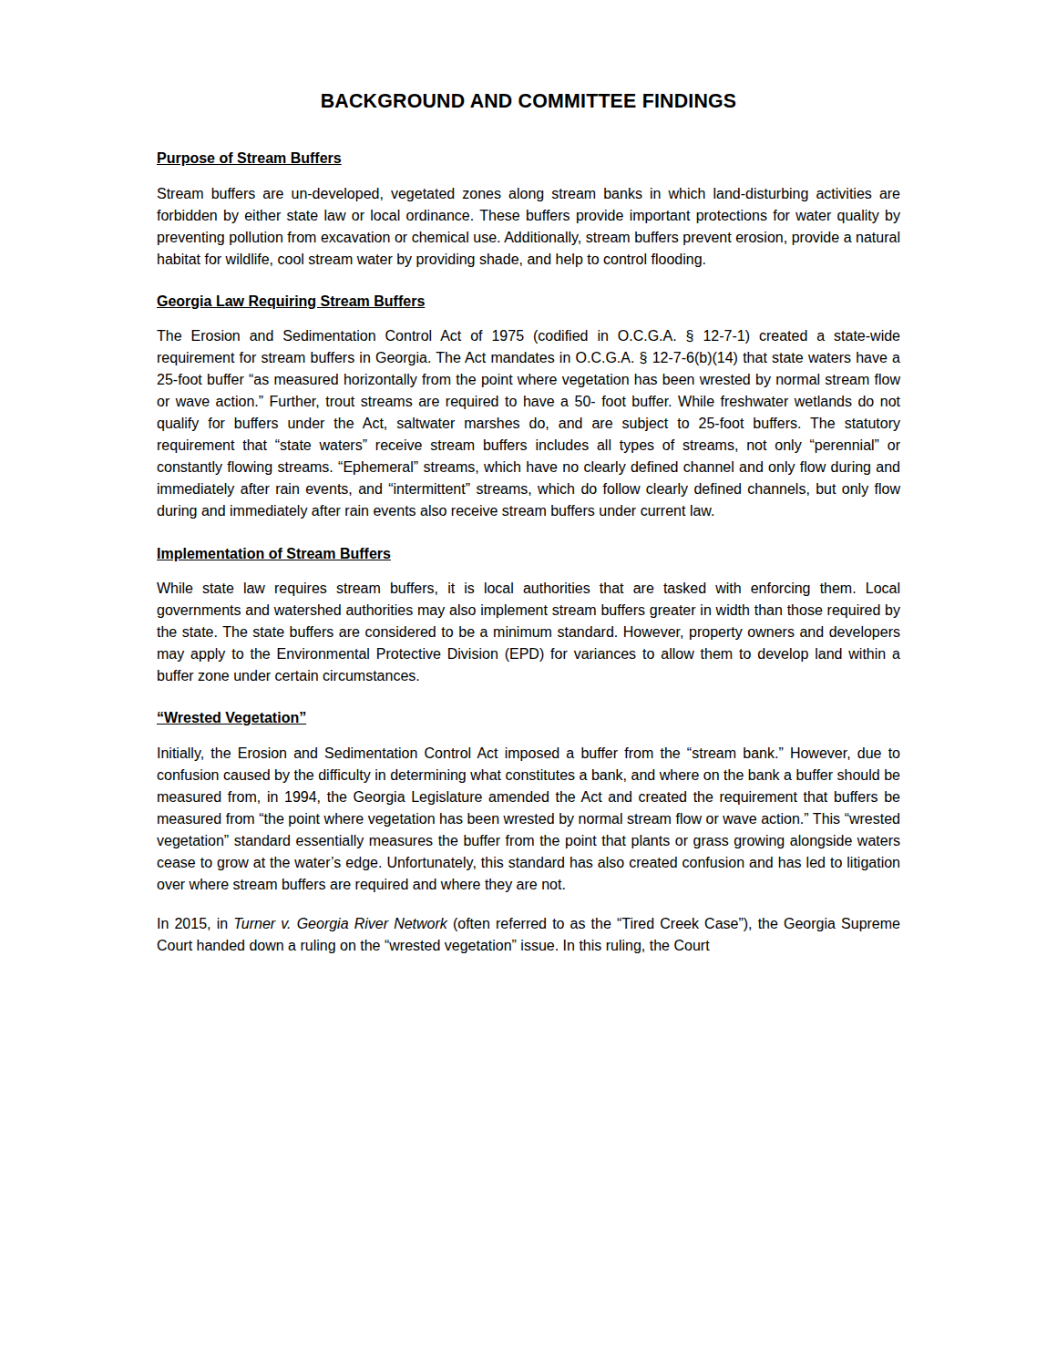BACKGROUND AND COMMITTEE FINDINGS
Purpose of Stream Buffers
Stream buffers are un-developed, vegetated zones along stream banks in which land-disturbing activities are forbidden by either state law or local ordinance. These buffers provide important protections for water quality by preventing pollution from excavation or chemical use. Additionally, stream buffers prevent erosion, provide a natural habitat for wildlife, cool stream water by providing shade, and help to control flooding.
Georgia Law Requiring Stream Buffers
The Erosion and Sedimentation Control Act of 1975 (codified in O.C.G.A. § 12-7-1) created a state-wide requirement for stream buffers in Georgia. The Act mandates in O.C.G.A. § 12-7-6(b)(14) that state waters have a 25-foot buffer “as measured horizontally from the point where vegetation has been wrested by normal stream flow or wave action.” Further, trout streams are required to have a 50- foot buffer. While freshwater wetlands do not qualify for buffers under the Act, saltwater marshes do, and are subject to 25-foot buffers. The statutory requirement that “state waters” receive stream buffers includes all types of streams, not only “perennial” or constantly flowing streams. “Ephemeral” streams, which have no clearly defined channel and only flow during and immediately after rain events, and “intermittent” streams, which do follow clearly defined channels, but only flow during and immediately after rain events also receive stream buffers under current law.
Implementation of Stream Buffers
While state law requires stream buffers, it is local authorities that are tasked with enforcing them. Local governments and watershed authorities may also implement stream buffers greater in width than those required by the state. The state buffers are considered to be a minimum standard. However, property owners and developers may apply to the Environmental Protective Division (EPD) for variances to allow them to develop land within a buffer zone under certain circumstances.
“Wrested Vegetation”
Initially, the Erosion and Sedimentation Control Act imposed a buffer from the “stream bank.” However, due to confusion caused by the difficulty in determining what constitutes a bank, and where on the bank a buffer should be measured from, in 1994, the Georgia Legislature amended the Act and created the requirement that buffers be measured from “the point where vegetation has been wrested by normal stream flow or wave action.” This “wrested vegetation” standard essentially measures the buffer from the point that plants or grass growing alongside waters cease to grow at the water’s edge. Unfortunately, this standard has also created confusion and has led to litigation over where stream buffers are required and where they are not.
In 2015, in Turner v. Georgia River Network (often referred to as the “Tired Creek Case”), the Georgia Supreme Court handed down a ruling on the “wrested vegetation” issue. In this ruling, the Court